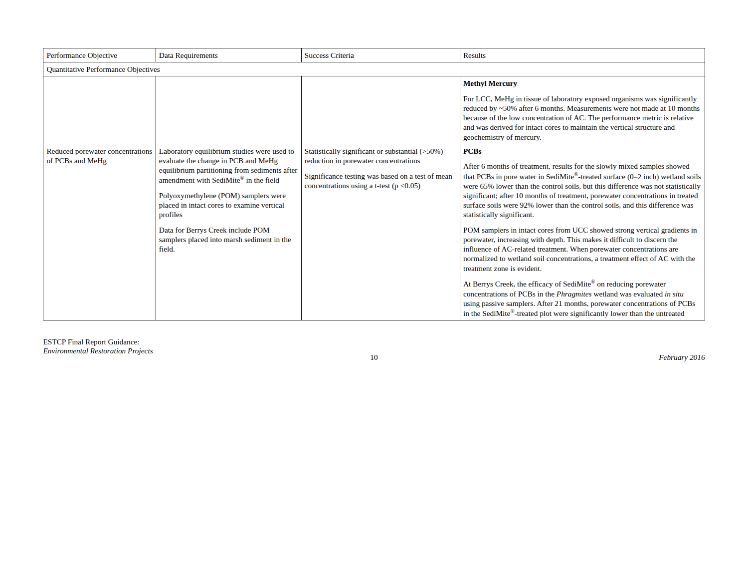| Performance Objective | Data Requirements | Success Criteria | Results |
| --- | --- | --- | --- |
| Quantitative Performance Objectives |
| | | | Methyl Mercury For LCC, MeHg in tissue of laboratory exposed organisms was significantly reduced by ~50% after 6 months. Measurements were not made at 10 months because of the low concentration of AC. The performance metric is relative and was derived for intact cores to maintain the vertical structure and geochemistry of mercury. |
| Reduced porewater concentrations of PCBs and MeHg | Laboratory equilibrium studies were used to evaluate the change in PCB and MeHg equilibrium partitioning from sediments after amendment with SediMite ® in the field Polyoxymethylene (POM) samplers were placed in intact cores to examine vertical profiles Data for Berrys Creek include POM samplers placed into marsh sediment in the field. | Statistically significant or substantial (>50%) reduction in porewater concentrations Significance testing was based on a test of mean concentrations using a t-test (p <0.05) | PCBs After 6 months of treatment, results for the slowly mixed samples showed that PCBs in pore water in SediMite ® -treated surface (0–2 inch) wetland soils were 65% lower than the control soils, but this difference was not statistically significant; after 10 months of treatment, porewater concentrations in treated surface soils were 92% lower than the control soils, and this difference was statistically significant. POM samplers in intact cores from UCC showed strong vertical gradients in porewater, increasing with depth. This makes it difficult to discern the influence of AC-related treatment. When porewater concentrations are normalized to wetland soil concentrations, a treatment effect of AC with the treatment zone is evident. At Berrys Creek, the efficacy of SediMite ® on reducing porewater concentrations of PCBs in the Phragmites wetland was evaluated in situ using passive samplers. After 21 months, porewater concentrations of PCBs in the SediMite ® -treated plot were significantly lower than the untreated |
ESTCP Final Report Guidance:
Environmental Restoration Projects
10
February 2016